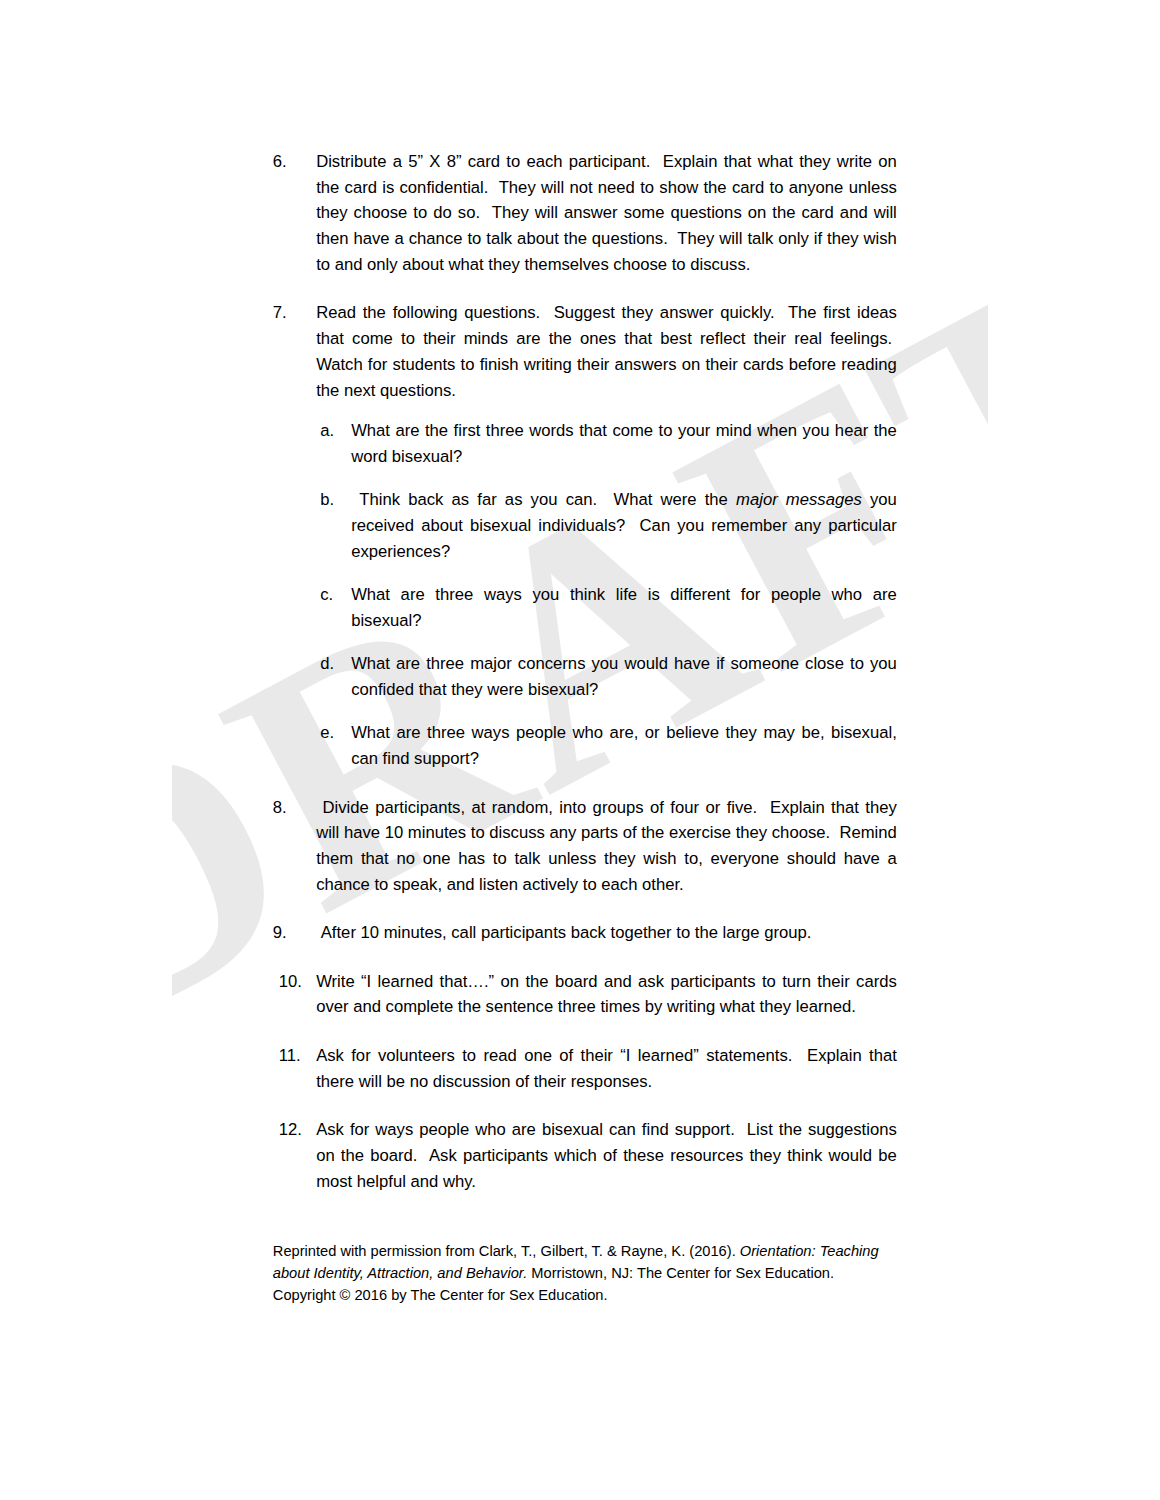DRAFT
6. Distribute a 5” X 8” card to each participant. Explain that what they write on the card is confidential. They will not need to show the card to anyone unless they choose to do so. They will answer some questions on the card and will then have a chance to talk about the questions. They will talk only if they wish to and only about what they themselves choose to discuss.
7. Read the following questions. Suggest they answer quickly. The first ideas that come to their minds are the ones that best reflect their real feelings. Watch for students to finish writing their answers on their cards before reading the next questions.
a. What are the first three words that come to your mind when you hear the word bisexual?
b. Think back as far as you can. What were the major messages you received about bisexual individuals? Can you remember any particular experiences?
c. What are three ways you think life is different for people who are bisexual?
d. What are three major concerns you would have if someone close to you confided that they were bisexual?
e. What are three ways people who are, or believe they may be, bisexual, can find support?
8. Divide participants, at random, into groups of four or five. Explain that they will have 10 minutes to discuss any parts of the exercise they choose. Remind them that no one has to talk unless they wish to, everyone should have a chance to speak, and listen actively to each other.
9. After 10 minutes, call participants back together to the large group.
10. Write “I learned that….” on the board and ask participants to turn their cards over and complete the sentence three times by writing what they learned.
11. Ask for volunteers to read one of their “I learned” statements. Explain that there will be no discussion of their responses.
12. Ask for ways people who are bisexual can find support. List the suggestions on the board. Ask participants which of these resources they think would be most helpful and why.
Reprinted with permission from Clark, T., Gilbert, T. & Rayne, K. (2016). Orientation: Teaching about Identity, Attraction, and Behavior. Morristown, NJ: The Center for Sex Education. Copyright © 2016 by The Center for Sex Education.